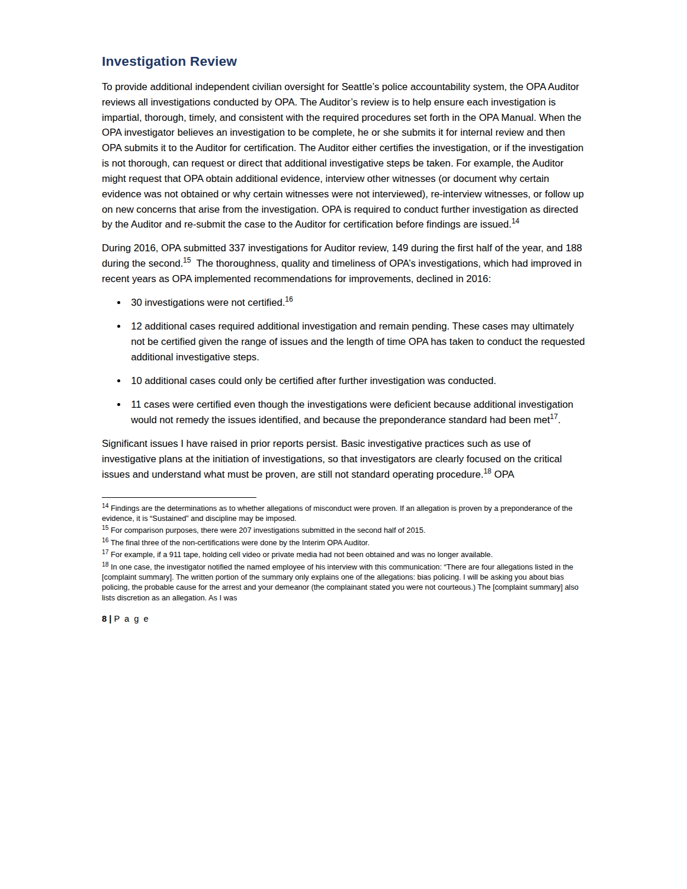Investigation Review
To provide additional independent civilian oversight for Seattle’s police accountability system, the OPA Auditor reviews all investigations conducted by OPA. The Auditor’s review is to help ensure each investigation is impartial, thorough, timely, and consistent with the required procedures set forth in the OPA Manual. When the OPA investigator believes an investigation to be complete, he or she submits it for internal review and then OPA submits it to the Auditor for certification. The Auditor either certifies the investigation, or if the investigation is not thorough, can request or direct that additional investigative steps be taken. For example, the Auditor might request that OPA obtain additional evidence, interview other witnesses (or document why certain evidence was not obtained or why certain witnesses were not interviewed), re-interview witnesses, or follow up on new concerns that arise from the investigation. OPA is required to conduct further investigation as directed by the Auditor and re-submit the case to the Auditor for certification before findings are issued.14
During 2016, OPA submitted 337 investigations for Auditor review, 149 during the first half of the year, and 188 during the second.15 The thoroughness, quality and timeliness of OPA’s investigations, which had improved in recent years as OPA implemented recommendations for improvements, declined in 2016:
30 investigations were not certified.16
12 additional cases required additional investigation and remain pending. These cases may ultimately not be certified given the range of issues and the length of time OPA has taken to conduct the requested additional investigative steps.
10 additional cases could only be certified after further investigation was conducted.
11 cases were certified even though the investigations were deficient because additional investigation would not remedy the issues identified, and because the preponderance standard had been met17.
Significant issues I have raised in prior reports persist. Basic investigative practices such as use of investigative plans at the initiation of investigations, so that investigators are clearly focused on the critical issues and understand what must be proven, are still not standard operating procedure.18 OPA
14 Findings are the determinations as to whether allegations of misconduct were proven. If an allegation is proven by a preponderance of the evidence, it is “Sustained” and discipline may be imposed.
15 For comparison purposes, there were 207 investigations submitted in the second half of 2015.
16 The final three of the non-certifications were done by the Interim OPA Auditor.
17 For example, if a 911 tape, holding cell video or private media had not been obtained and was no longer available.
18 In one case, the investigator notified the named employee of his interview with this communication: “There are four allegations listed in the [complaint summary]. The written portion of the summary only explains one of the allegations: bias policing. I will be asking you about bias policing, the probable cause for the arrest and your demeanor (the complainant stated you were not courteous.) The [complaint summary] also lists discretion as an allegation. As I was
8 | P a g e